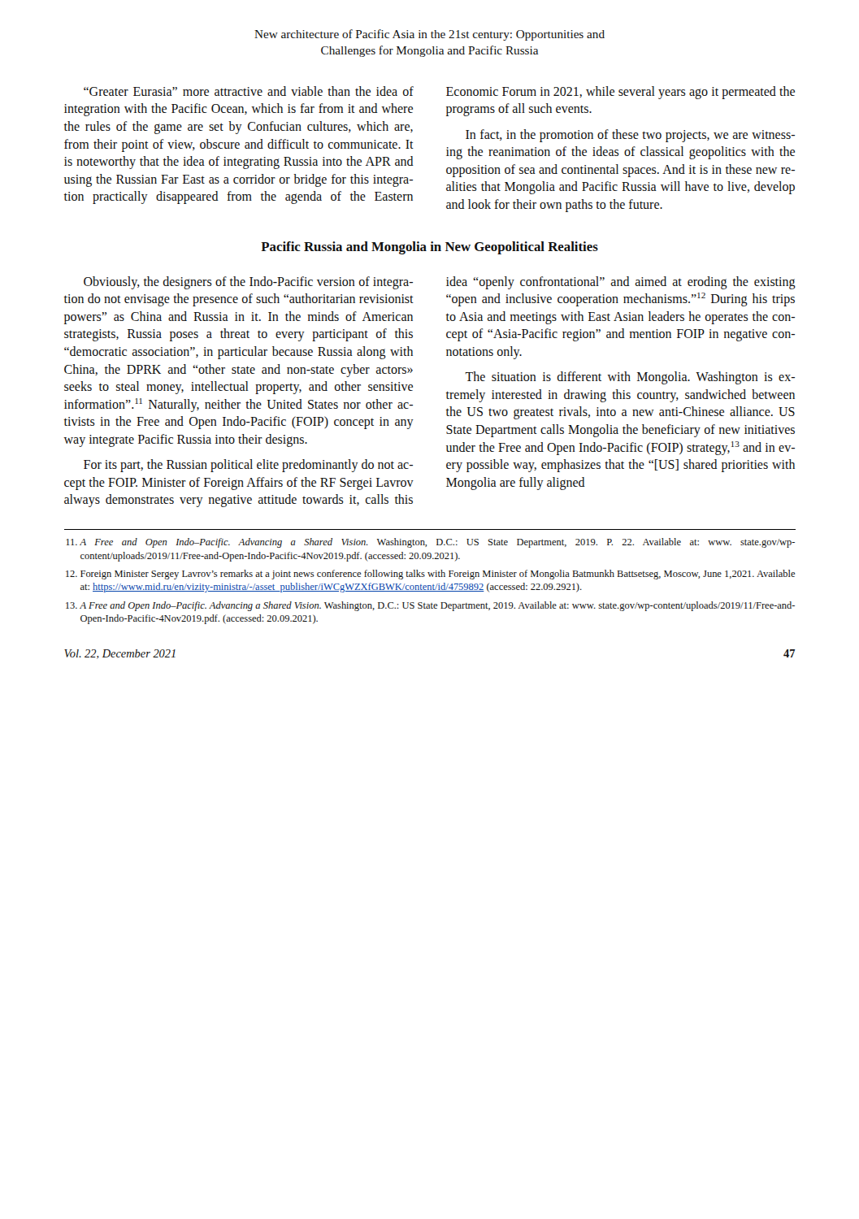New architecture of Pacific Asia in the 21st century: Opportunities and
Challenges for Mongolia and Pacific Russia
“Greater Eurasia” more attractive and viable than the idea of integration with the Pacific Ocean, which is far from it and where the rules of the game are set by Confucian cultures, which are, from their point of view, obscure and difficult to communicate. It is noteworthy that the idea of integrating Russia into the APR and using the Russian Far East as a corridor or bridge for this integration practically disappeared from the agenda of the Eastern Economic Forum in 2021, while several years ago it permeated the programs of all such events.
In fact, in the promotion of these two projects, we are witnessing the reanimation of the ideas of classical geopolitics with the opposition of sea and continental spaces. And it is in these new realities that Mongolia and Pacific Russia will have to live, develop and look for their own paths to the future.
Pacific Russia and Mongolia in New Geopolitical Realities
Obviously, the designers of the Indo-Pacific version of integration do not envisage the presence of such “authoritarian revisionist powers” as China and Russia in it. In the minds of American strategists, Russia poses a threat to every participant of this “democratic association”, in particular because Russia along with China, the DPRK and “other state and non-state cyber actors» seeks to steal money, intellectual property, and other sensitive information”.11 Naturally, neither the United States nor other activists in the Free and Open Indo-Pacific (FOIP) concept in any way integrate Pacific Russia into their designs.
For its part, the Russian political elite predominantly do not accept the FOIP. Minister of Foreign Affairs of the RF Sergei Lavrov always demonstrates very negative attitude towards it, calls this idea “openly confrontational” and aimed at eroding the existing “open and inclusive cooperation mechanisms.”12 During his trips to Asia and meetings with East Asian leaders he operates the concept of “Asia-Pacific region” and mention FOIP in negative connotations only.
The situation is different with Mongolia. Washington is extremely interested in drawing this country, sandwiched between the US two greatest rivals, into a new anti-Chinese alliance. US State Department calls Mongolia the beneficiary of new initiatives under the Free and Open Indo-Pacific (FOIP) strategy,13 and in every possible way, emphasizes that the “[US] shared priorities with Mongolia are fully aligned
A Free and Open Indo–Pacific. Advancing a Shared Vision. Washington, D.C.: US State Department, 2019. P. 22. Available at: www. state.gov/wp-content/uploads/2019/11/Free-and-Open-Indo-Pacific-4Nov2019.pdf. (accessed: 20.09.2021).
Foreign Minister Sergey Lavrov’s remarks at a joint news conference following talks with Foreign Minister of Mongolia Batmunkh Battsetseg, Moscow, June 1,2021. Available at: https://www.mid.ru/en/vizity-ministra/-/asset_publisher/iWCgWZXfGBWK/content/id/4759892 (accessed: 22.09.2921).
A Free and Open Indo–Pacific. Advancing a Shared Vision. Washington, D.C.: US State Department, 2019. Available at: www. state.gov/wp-content/uploads/2019/11/Free-and-Open-Indo-Pacific-4Nov2019.pdf. (accessed: 20.09.2021).
Vol. 22, December 2021 47